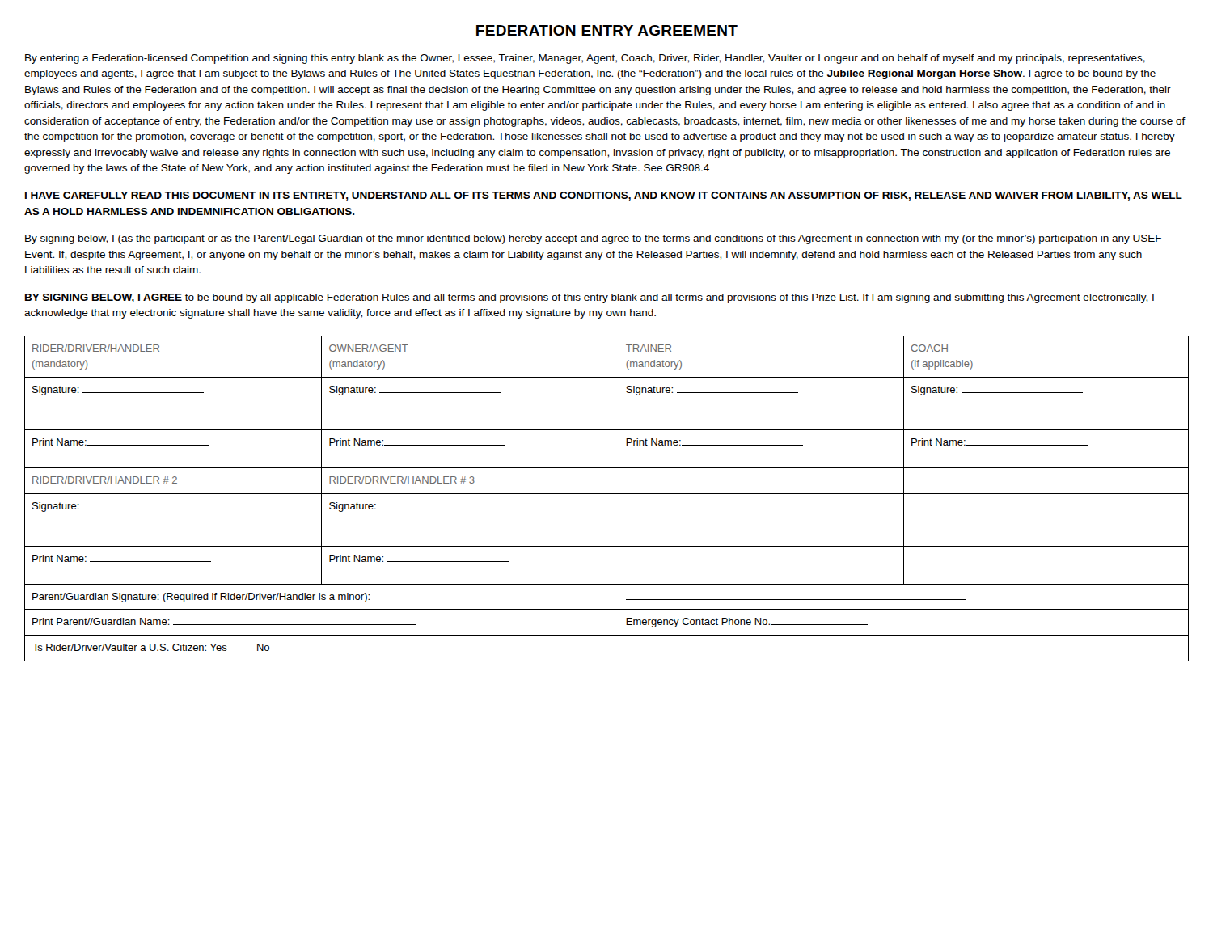FEDERATION ENTRY AGREEMENT
By entering a Federation-licensed Competition and signing this entry blank as the Owner, Lessee, Trainer, Manager, Agent, Coach, Driver, Rider, Handler, Vaulter or Longeur and on behalf of myself and my principals, representatives, employees and agents, I agree that I am subject to the Bylaws and Rules of The United States Equestrian Federation, Inc. (the “Federation”) and the local rules of the Jubilee Regional Morgan Horse Show. I agree to be bound by the Bylaws and Rules of the Federation and of the competition. I will accept as final the decision of the Hearing Committee on any question arising under the Rules, and agree to release and hold harmless the competition, the Federation, their officials, directors and employees for any action taken under the Rules. I represent that I am eligible to enter and/or participate under the Rules, and every horse I am entering is eligible as entered. I also agree that as a condition of and in consideration of acceptance of entry, the Federation and/or the Competition may use or assign photographs, videos, audios, cablecasts, broadcasts, internet, film, new media or other likenesses of me and my horse taken during the course of the competition for the promotion, coverage or benefit of the competition, sport, or the Federation. Those likenesses shall not be used to advertise a product and they may not be used in such a way as to jeopardize amateur status. I hereby expressly and irrevocably waive and release any rights in connection with such use, including any claim to compensation, invasion of privacy, right of publicity, or to misappropriation. The construction and application of Federation rules are governed by the laws of the State of New York, and any action instituted against the Federation must be filed in New York State. See GR908.4
I HAVE CAREFULLY READ THIS DOCUMENT IN ITS ENTIRETY, UNDERSTAND ALL OF ITS TERMS AND CONDITIONS, AND KNOW IT CONTAINS AN ASSUMPTION OF RISK, RELEASE AND WAIVER FROM LIABILITY, AS WELL AS A HOLD HARMLESS AND INDEMNIFICATION OBLIGATIONS.
By signing below, I (as the participant or as the Parent/Legal Guardian of the minor identified below) hereby accept and agree to the terms and conditions of this Agreement in connection with my (or the minor’s) participation in any USEF Event. If, despite this Agreement, I, or anyone on my behalf or the minor’s behalf, makes a claim for Liability against any of the Released Parties, I will indemnify, defend and hold harmless each of the Released Parties from any such Liabilities as the result of such claim.
BY SIGNING BELOW, I AGREE to be bound by all applicable Federation Rules and all terms and provisions of this entry blank and all terms and provisions of this Prize List. If I am signing and submitting this Agreement electronically, I acknowledge that my electronic signature shall have the same validity, force and effect as if I affixed my signature by my own hand.
| RIDER/DRIVER/HANDLER (mandatory) | OWNER/AGENT (mandatory) | TRAINER (mandatory) | COACH (if applicable) |
| Signature: | Signature: | Signature: | Signature: |
| Print Name: | Print Name: | Print Name: | Print Name: |
| RIDER/DRIVER/HANDLER # 2 | RIDER/DRIVER/HANDLER # 3 | | |
| Signature: | Signature: | | |
| Print Name: | Print Name: | | |
| Parent/Guardian Signature: (Required if Rider/Driver/Handler is a minor): | |
| Print Parent//Guardian Name: | Emergency Contact Phone No. |
| Is Rider/Driver/Vaulter a U.S. Citizen: Yes No | |